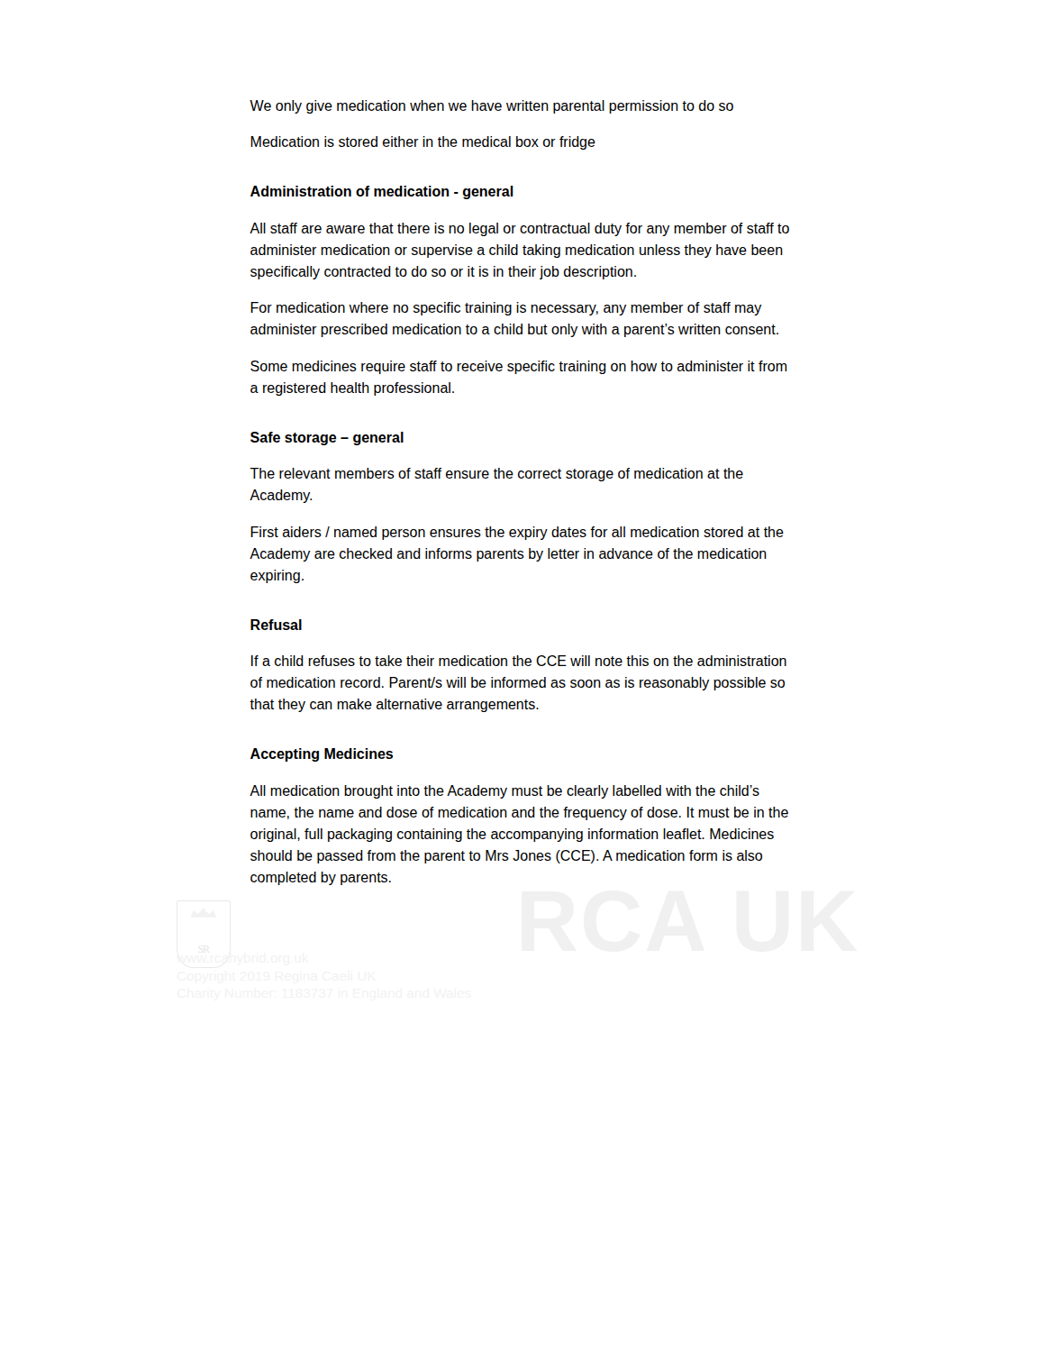We only give medication when we have written parental permission to do so
Medication is stored either in the medical box or fridge
Administration of medication - general
All staff are aware that there is no legal or contractual duty for any member of staff to administer medication or supervise a child taking medication unless they have been specifically contracted to do so or it is in their job description.
For medication where no specific training is necessary, any member of staff may administer prescribed medication to a child but only with a parent’s written consent.
Some medicines require staff to receive specific training on how to administer it from a registered health professional.
Safe storage – general
The relevant members of staff ensure the correct storage of medication at the Academy.
First aiders / named person ensures the expiry dates for all medication stored at the Academy are checked and informs parents by letter in advance of the medication expiring.
Refusal
If a child refuses to take their medication the CCE will note this on the administration of medication record. Parent/s will be informed as soon as is reasonably possible so that they can make alternative arrangements.
Accepting Medicines
All medication brought into the Academy must be clearly labelled with the child’s name, the name and dose of medication and the frequency of dose. It must be in the original, full packaging containing the accompanying information leaflet. Medicines should be passed from the parent to Mrs Jones (CCE). A medication form is also completed by parents.
RCA UK
www.rcahybrid.org.uk
Copyright 2019 Regina Caeli UK
Charity Number: 1183737 in England and Wales